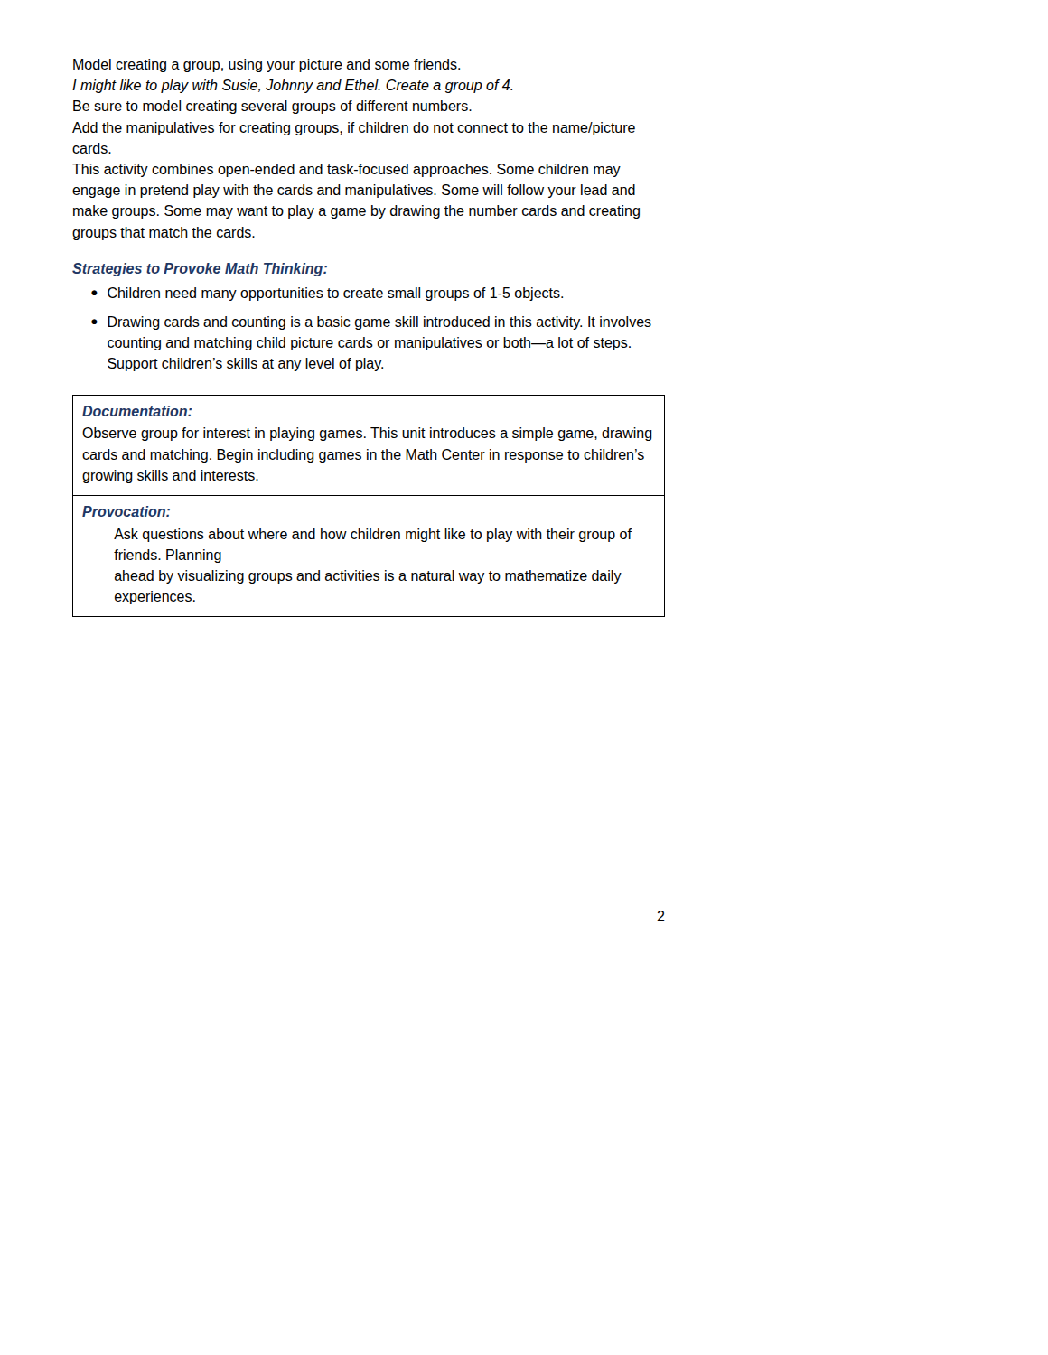Model creating a group, using your picture and some friends.
I might like to play with Susie, Johnny and Ethel. Create a group of 4.
Be sure to model creating several groups of different numbers.
Add the manipulatives for creating groups, if children do not connect to the name/picture cards.
This activity combines open-ended and task-focused approaches. Some children may engage in pretend play with the cards and manipulatives. Some will follow your lead and make groups. Some may want to play a game by drawing the number cards and creating groups that match the cards.
Strategies to Provoke Math Thinking:
Children need many opportunities to create small groups of 1-5 objects.
Drawing cards and counting is a basic game skill introduced in this activity. It involves counting and matching child picture cards or manipulatives or both—a lot of steps. Support children’s skills at any level of play.
| Documentation: Observe group for interest in playing games. This unit introduces a simple game, drawing cards and matching. Begin including games in the Math Center in response to children’s growing skills and interests. |
| Provocation: Ask questions about where and how children might like to play with their group of friends. Planning ahead by visualizing groups and activities is a natural way to mathematize daily experiences. |
2